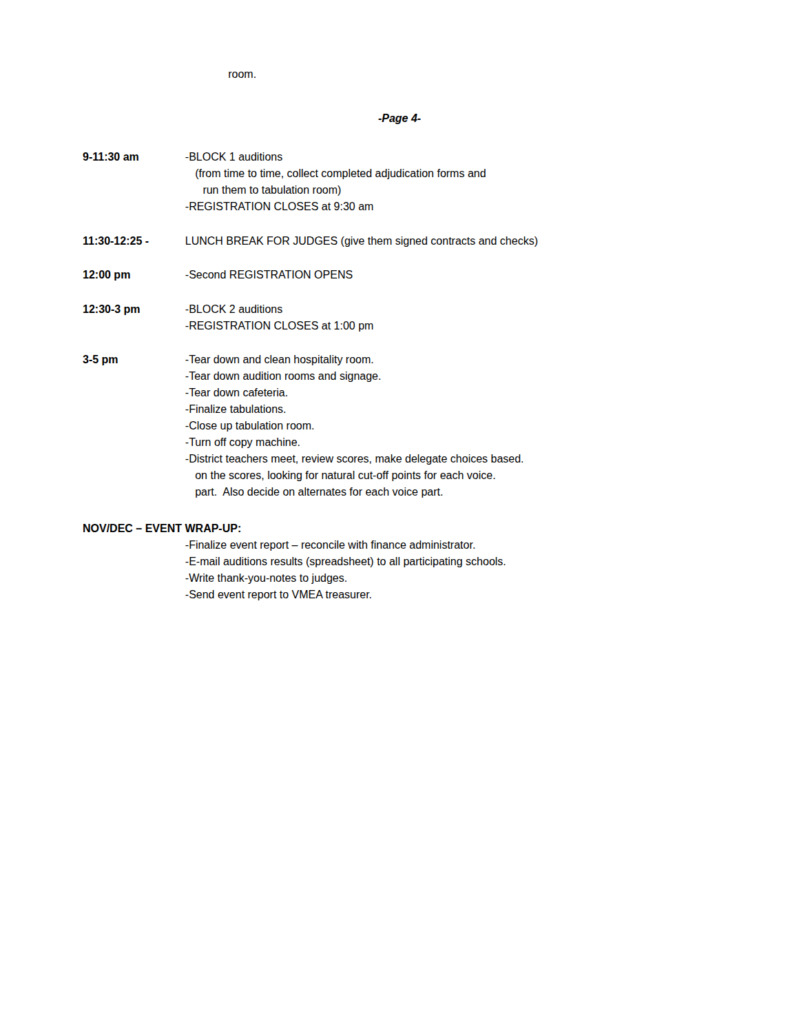room.
-Page 4-
9-11:30 am
-BLOCK 1 auditions
(from time to time, collect completed adjudication forms and
run them to tabulation room)
-REGISTRATION CLOSES at 9:30 am
11:30-12:25 -
LUNCH BREAK FOR JUDGES (give them signed contracts and checks)
12:00 pm
-Second REGISTRATION OPENS
12:30-3 pm
-BLOCK 2 auditions
-REGISTRATION CLOSES at 1:00 pm
3-5 pm
-Tear down and clean hospitality room.
-Tear down audition rooms and signage.
-Tear down cafeteria.
-Finalize tabulations.
-Close up tabulation room.
-Turn off copy machine.
-District teachers meet, review scores, make delegate choices based.
on the scores, looking for natural cut-off points for each voice.
part. Also decide on alternates for each voice part.
NOV/DEC – EVENT WRAP-UP:
-Finalize event report – reconcile with finance administrator.
-E-mail auditions results (spreadsheet) to all participating schools.
-Write thank-you-notes to judges.
-Send event report to VMEA treasurer.